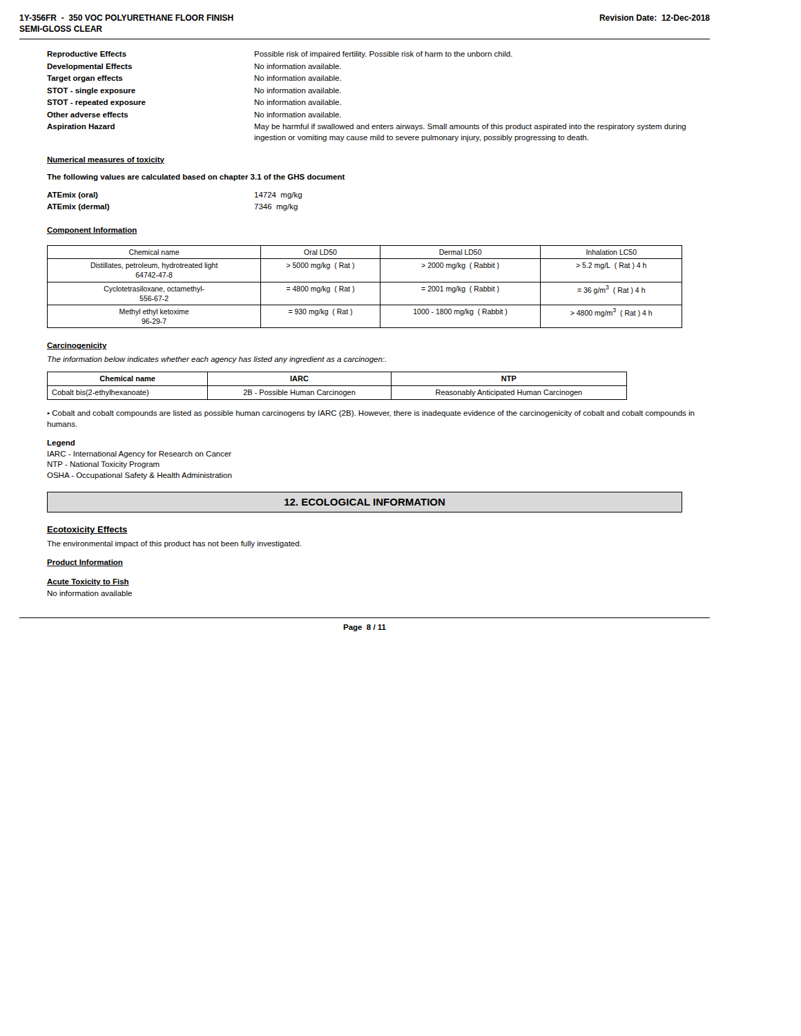1Y-356FR - 350 VOC POLYURETHANE FLOOR FINISH
SEMI-GLOSS CLEAR
Revision Date: 12-Dec-2018
Reproductive Effects
Possible risk of impaired fertility. Possible risk of harm to the unborn child.
Developmental Effects
No information available.
Target organ effects
No information available.
STOT - single exposure
No information available.
STOT - repeated exposure
No information available.
Other adverse effects
No information available.
Aspiration Hazard
May be harmful if swallowed and enters airways. Small amounts of this product aspirated into the respiratory system during ingestion or vomiting may cause mild to severe pulmonary injury, possibly progressing to death.
Numerical measures of toxicity
The following values are calculated based on chapter 3.1 of the GHS document
ATEmix (oral)
14724 mg/kg
ATEmix (dermal)
7346 mg/kg
Component Information
| Chemical name | Oral LD50 | Dermal LD50 | Inhalation LC50 |
| --- | --- | --- | --- |
| Distillates, petroleum, hydrotreated light 64742-47-8 | > 5000 mg/kg ( Rat ) | > 2000 mg/kg ( Rabbit ) | > 5.2 mg/L ( Rat ) 4 h |
| Cyclotetrasiloxane, octamethyl- 556-67-2 | = 4800 mg/kg ( Rat ) | = 2001 mg/kg ( Rabbit ) | = 36 g/m 3 ( Rat ) 4 h |
| Methyl ethyl ketoxime 96-29-7 | = 930 mg/kg ( Rat ) | 1000 - 1800 mg/kg ( Rabbit ) | > 4800 mg/m 3 ( Rat ) 4 h |
Carcinogenicity
The information below indicates whether each agency has listed any ingredient as a carcinogen:.
| Chemical name | IARC | NTP |
| --- | --- | --- |
| Cobalt bis(2-ethylhexanoate) | 2B - Possible Human Carcinogen | Reasonably Anticipated Human Carcinogen |
• Cobalt and cobalt compounds are listed as possible human carcinogens by IARC (2B). However, there is inadequate evidence of the carcinogenicity of cobalt and cobalt compounds in humans.
Legend
IARC - International Agency for Research on Cancer
NTP - National Toxicity Program
OSHA - Occupational Safety & Health Administration
12. ECOLOGICAL INFORMATION
Ecotoxicity Effects
The environmental impact of this product has not been fully investigated.
Product Information
Acute Toxicity to Fish
No information available
Page 8 / 11